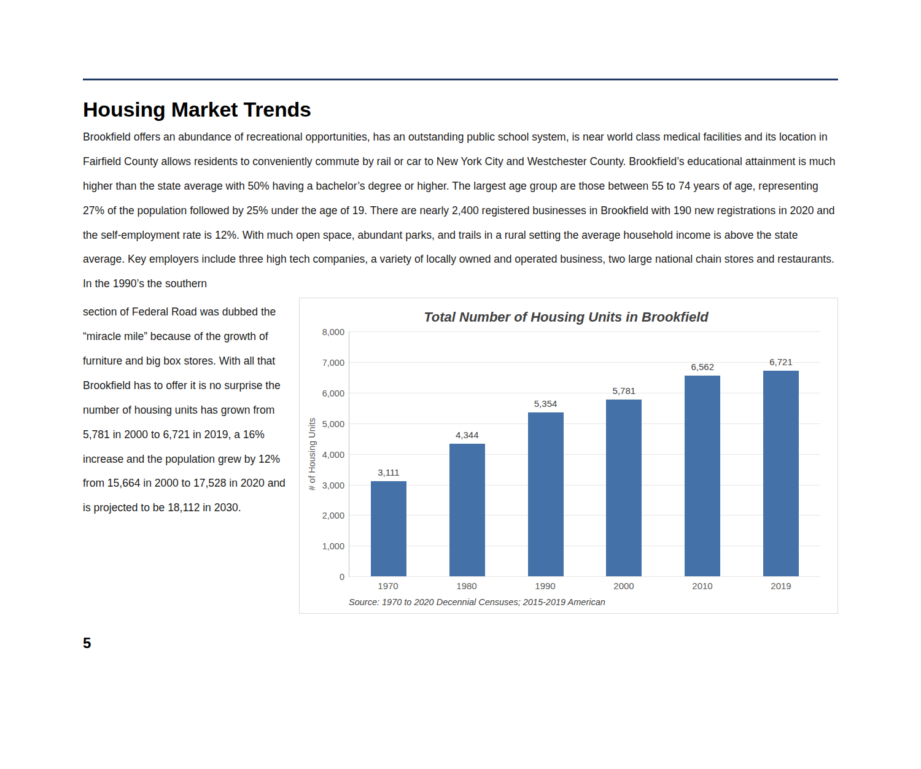Housing Market Trends
Brookfield offers an abundance of recreational opportunities, has an outstanding public school system, is near world class medical facilities and its location in Fairfield County allows residents to conveniently commute by rail or car to New York City and Westchester County. Brookfield’s educational attainment is much higher than the state average with 50% having a bachelor’s degree or higher. The largest age group are those between 55 to 74 years of age, representing 27% of the population followed by 25% under the age of 19. There are nearly 2,400 registered businesses in Brookfield with 190 new registrations in 2020 and the self-employment rate is 12%. With much open space, abundant parks, and trails in a rural setting the average household income is above the state average. Key employers include three high tech companies, a variety of locally owned and operated business, two large national chain stores and restaurants. In the 1990’s the southern
section of Federal Road was dubbed the “miracle mile” because of the growth of furniture and big box stores. With all that Brookfield has to offer it is no surprise the number of housing units has grown from 5,781 in 2000 to 6,721 in 2019, a 16% increase and the population grew by 12% from 15,664 in 2000 to 17,528 in 2020 and is projected to be 18,112 in 2030.
Total Number of Housing Units in Brookfield
# of Housing Units
8,000
7,000
6,000
5,000
4,000
3,000
2,000
1,000
0
3,111
4,344
5,354
5,781
6,562
6,721
1970
1980
1990
2000
2010
2019
Source: 1970 to 2020 Decennial Censuses; 2015-2019 American
5